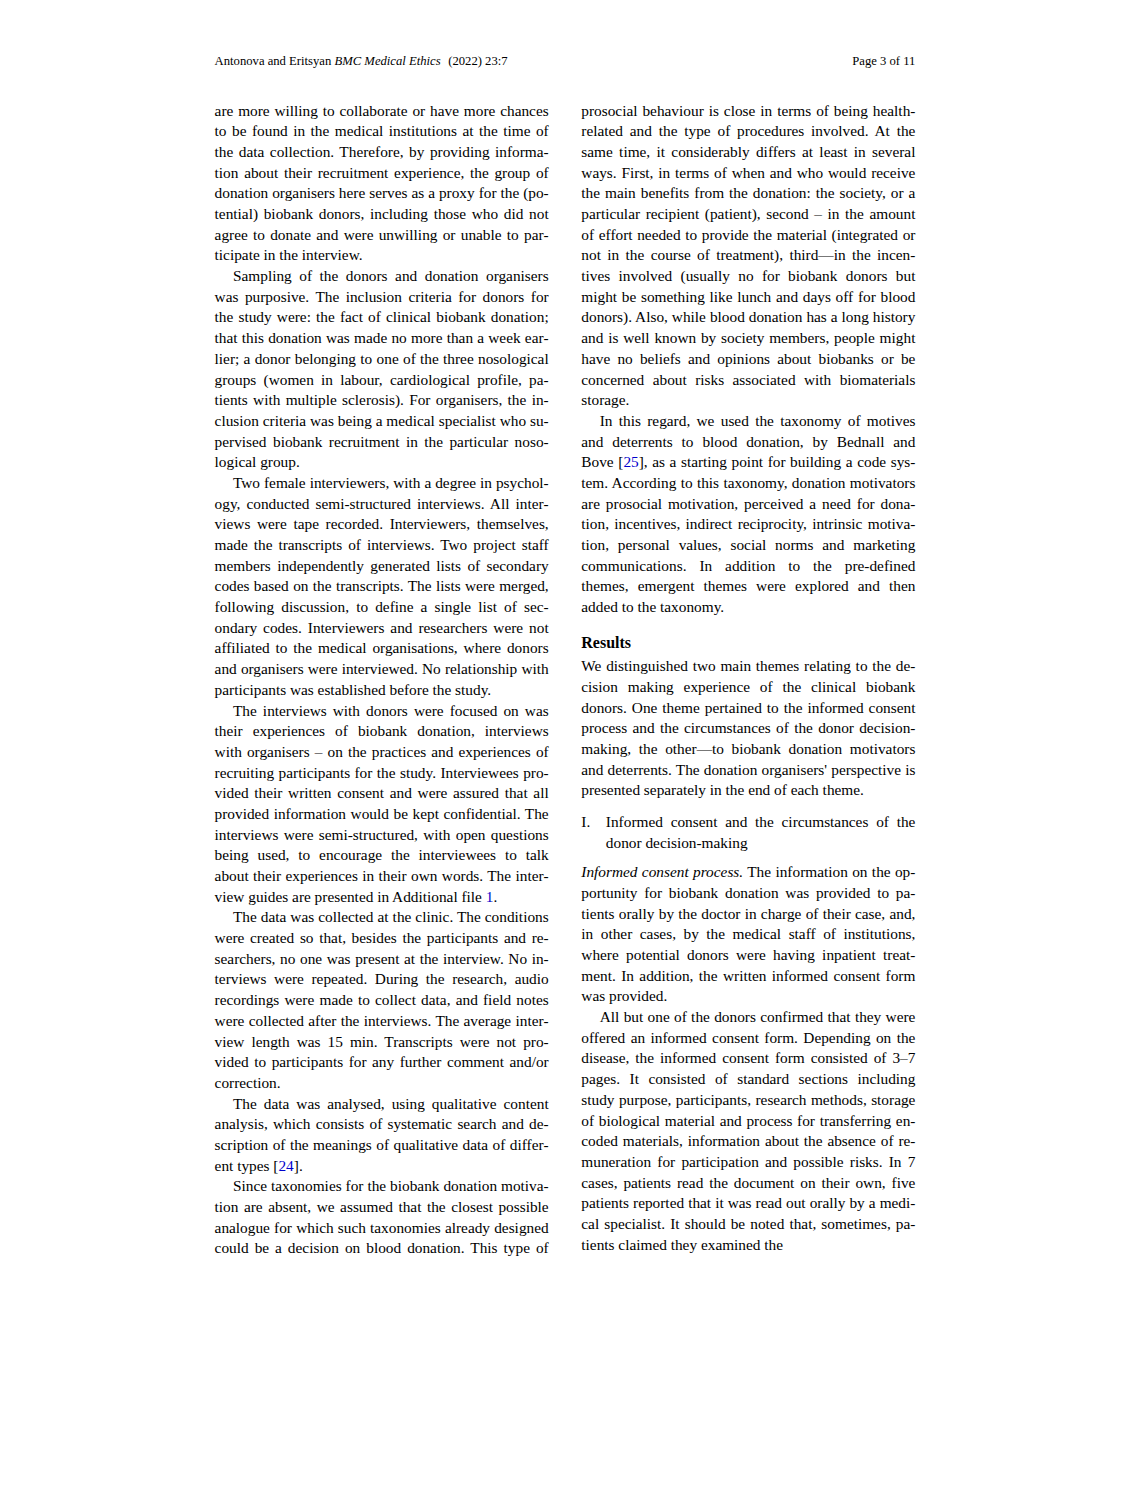Antonova and Eritsyan BMC Medical Ethics (2022) 23:7
Page 3 of 11
are more willing to collaborate or have more chances to be found in the medical institutions at the time of the data collection. Therefore, by providing information about their recruitment experience, the group of donation organisers here serves as a proxy for the (potential) biobank donors, including those who did not agree to donate and were unwilling or unable to participate in the interview.
Sampling of the donors and donation organisers was purposive. The inclusion criteria for donors for the study were: the fact of clinical biobank donation; that this donation was made no more than a week earlier; a donor belonging to one of the three nosological groups (women in labour, cardiological profile, patients with multiple sclerosis). For organisers, the inclusion criteria was being a medical specialist who supervised biobank recruitment in the particular nosological group.
Two female interviewers, with a degree in psychology, conducted semi-structured interviews. All interviews were tape recorded. Interviewers, themselves, made the transcripts of interviews. Two project staff members independently generated lists of secondary codes based on the transcripts. The lists were merged, following discussion, to define a single list of secondary codes. Interviewers and researchers were not affiliated to the medical organisations, where donors and organisers were interviewed. No relationship with participants was established before the study.
The interviews with donors were focused on was their experiences of biobank donation, interviews with organisers – on the practices and experiences of recruiting participants for the study. Interviewees provided their written consent and were assured that all provided information would be kept confidential. The interviews were semi-structured, with open questions being used, to encourage the interviewees to talk about their experiences in their own words. The interview guides are presented in Additional file 1.
The data was collected at the clinic. The conditions were created so that, besides the participants and researchers, no one was present at the interview. No interviews were repeated. During the research, audio recordings were made to collect data, and field notes were collected after the interviews. The average interview length was 15 min. Transcripts were not provided to participants for any further comment and/or correction.
The data was analysed, using qualitative content analysis, which consists of systematic search and description of the meanings of qualitative data of different types [24].
Since taxonomies for the biobank donation motivation are absent, we assumed that the closest possible analogue for which such taxonomies already designed could be a decision on blood donation. This type of prosocial behaviour is close in terms of being health-related and the type of procedures involved. At the same time, it considerably differs at least in several ways. First, in terms of when and who would receive the main benefits from the donation: the society, or a particular recipient (patient), second – in the amount of effort needed to provide the material (integrated or not in the course of treatment), third—in the incentives involved (usually no for biobank donors but might be something like lunch and days off for blood donors). Also, while blood donation has a long history and is well known by society members, people might have no beliefs and opinions about biobanks or be concerned about risks associated with biomaterials storage.
In this regard, we used the taxonomy of motives and deterrents to blood donation, by Bednall and Bove [25], as a starting point for building a code system. According to this taxonomy, donation motivators are prosocial motivation, perceived a need for donation, incentives, indirect reciprocity, intrinsic motivation, personal values, social norms and marketing communications. In addition to the pre-defined themes, emergent themes were explored and then added to the taxonomy.
Results
We distinguished two main themes relating to the decision making experience of the clinical biobank donors. One theme pertained to the informed consent process and the circumstances of the donor decision-making, the other—to biobank donation motivators and deterrents. The donation organisers' perspective is presented separately in the end of each theme.
I. Informed consent and the circumstances of the donor decision-making
Informed consent process. The information on the opportunity for biobank donation was provided to patients orally by the doctor in charge of their case, and, in other cases, by the medical staff of institutions, where potential donors were having inpatient treatment. In addition, the written informed consent form was provided.
All but one of the donors confirmed that they were offered an informed consent form. Depending on the disease, the informed consent form consisted of 3–7 pages. It consisted of standard sections including study purpose, participants, research methods, storage of biological material and process for transferring encoded materials, information about the absence of remuneration for participation and possible risks. In 7 cases, patients read the document on their own, five patients reported that it was read out orally by a medical specialist. It should be noted that, sometimes, patients claimed they examined the